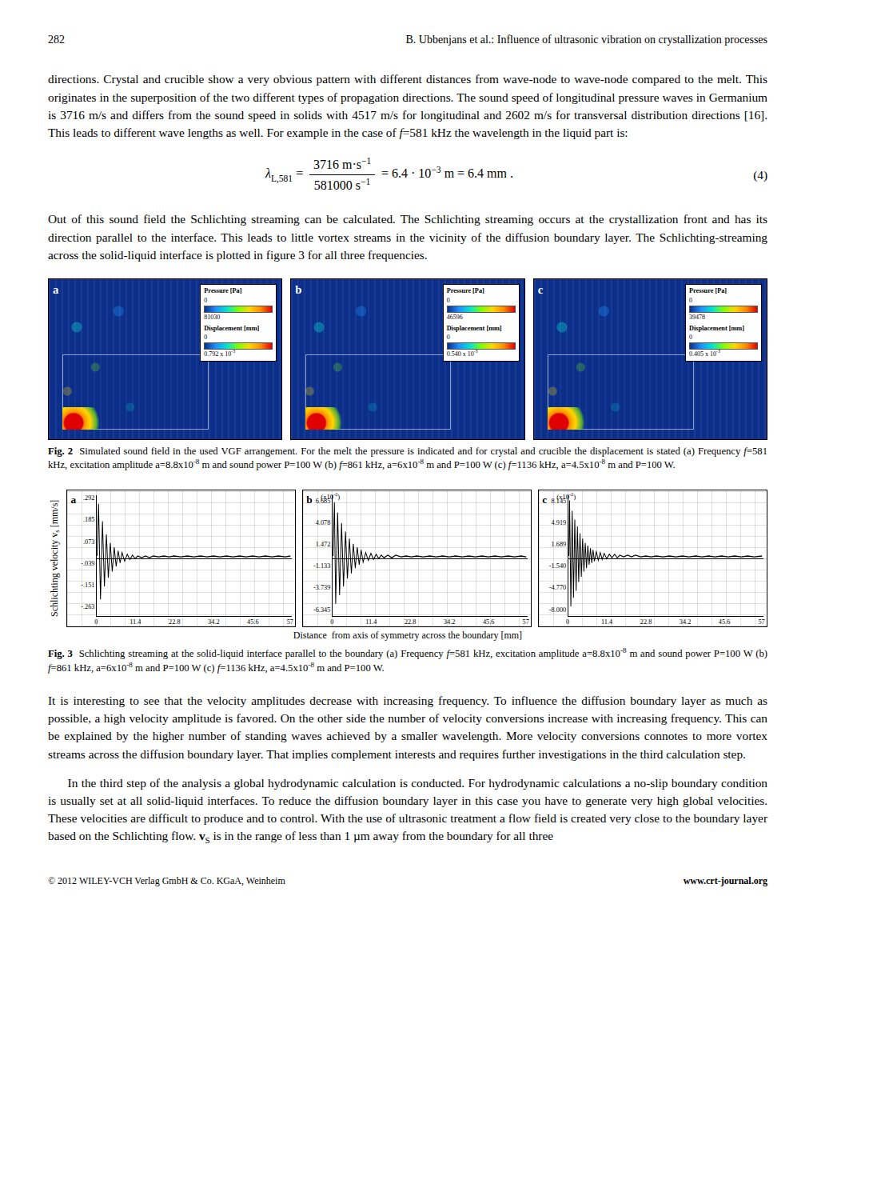282 B. Ubbenjans et al.: Influence of ultrasonic vibration on crystallization processes
directions. Crystal and crucible show a very obvious pattern with different distances from wave-node to wave-node compared to the melt. This originates in the superposition of the two different types of propagation directions. The sound speed of longitudinal pressure waves in Germanium is 3716 m/s and differs from the sound speed in solids with 4517 m/s for longitudinal and 2602 m/s for transversal distribution directions [16]. This leads to different wave lengths as well. For example in the case of f=581 kHz the wavelength in the liquid part is:
λL,581 = 3716 m·s−1 581000 s−1 = 6.4 · 10−3 m = 6.4 mm .
(4)
Out of this sound field the Schlichting streaming can be calculated. The Schlichting streaming occurs at the crystallization front and has its direction parallel to the interface. This leads to little vortex streams in the vicinity of the diffusion boundary layer. The Schlichting-streaming across the solid-liquid interface is plotted in figure 3 for all three frequencies.
a
Pressure [Pa]
0
81030
Displacement [mm]
0
0.792 x 10-3
b
Pressure [Pa]
0
46596
Displacement [mm]
0
0.540 x 10-3
c
Pressure [Pa]
0
39478
Displacement [mm]
0
0.405 x 10-3
Fig. 2 Simulated sound field in the used VGF arrangement. For the melt the pressure is indicated and for crystal and crucible the displacement is stated (a) Frequency f=581 kHz, excitation amplitude a=8.8x10-8 m and sound power P=100 W (b) f=861 kHz, a=6x10-8 m and P=100 W (c) f=1136 kHz, a=4.5x10-8 m and P=100 W.
Schlichting velocity vs [mm/s]
a
.292 .185 .073 -.039 -.151 -.263
0 11.4 22.8 34.2 45.6 57
b (x10-2)
6.685 4.078 1.472 -1.133 -3.739 -6.345
0 11.4 22.8 34.2 45.6 57
c (x10-2)
8.145 4.919 1.689 -1.540 -4.770 -8.000
0 11.4 22.8 34.2 45.6 57
Distance from axis of symmetry across the boundary [mm]
Fig. 3 Schlichting streaming at the solid-liquid interface parallel to the boundary (a) Frequency f=581 kHz, excitation amplitude a=8.8x10-8 m and sound power P=100 W (b) f=861 kHz, a=6x10-8 m and P=100 W (c) f=1136 kHz, a=4.5x10-8 m and P=100 W.
It is interesting to see that the velocity amplitudes decrease with increasing frequency. To influence the diffusion boundary layer as much as possible, a high velocity amplitude is favored. On the other side the number of velocity conversions increase with increasing frequency. This can be explained by the higher number of standing waves achieved by a smaller wavelength. More velocity conversions connotes to more vortex streams across the diffusion boundary layer. That implies complement interests and requires further investigations in the third calculation step.
In the third step of the analysis a global hydrodynamic calculation is conducted. For hydrodynamic calculations a no-slip boundary condition is usually set at all solid-liquid interfaces. To reduce the diffusion boundary layer in this case you have to generate very high global velocities. These velocities are difficult to produce and to control. With the use of ultrasonic treatment a flow field is created very close to the boundary layer based on the Schlichting flow. vS is in the range of less than 1 µm away from the boundary for all three
© 2012 WILEY-VCH Verlag GmbH & Co. KGaA, Weinheim www.crt-journal.org